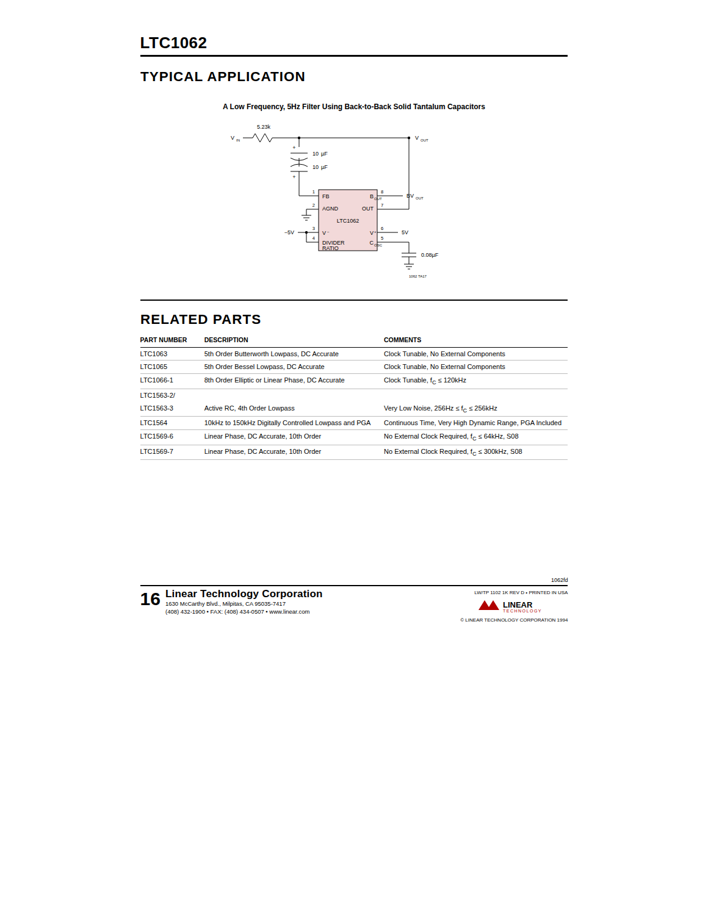LTC1062
Typical Application
A Low Frequency, 5Hz Filter Using Back-to-Back Solid Tantalum Capacitors
V IN 5.23k V OUT + 10 µF 10 µF + LTC1062 FB B OUT AGND OUT V − V + DIVIDER RATIO C OSC 1 2 3 4 8 7 6 5 −5V BV OUT 5V 0.08µF 1062 TA17
Related Parts
| PART NUMBER | DESCRIPTION | COMMENTS |
| --- | --- | --- |
| LTC1063 | 5th Order Butterworth Lowpass, DC Accurate | Clock Tunable, No External Components |
| LTC1065 | 5th Order Bessel Lowpass, DC Accurate | Clock Tunable, No External Components |
| LTC1066-1 | 8th Order Elliptic or Linear Phase, DC Accurate | Clock Tunable, f C ≤ 120kHz |
| LTC1563-2/ | | |
| LTC1563-3 | Active RC, 4th Order Lowpass | Very Low Noise, 256Hz ≤ f C ≤ 256kHz |
| LTC1564 | 10kHz to 150kHz Digitally Controlled Lowpass and PGA | Continuous Time, Very High Dynamic Range, PGA Included |
| LTC1569-6 | Linear Phase, DC Accurate, 10th Order | No External Clock Required, f C ≤ 64kHz, S08 |
| LTC1569-7 | Linear Phase, DC Accurate, 10th Order | No External Clock Required, f C ≤ 300kHz, S08 |
1062fd
16
Linear Technology Corporation
1630 McCarthy Blvd., Milpitas, CA 95035-7417
(408) 432-1900 • FAX: (408) 434-0507 • www.linear.com
LW/TP 1102 1K REV D • PRINTED IN USA
LINEAR TECHNOLOGY
© LINEAR TECHNOLOGY CORPORATION 1994